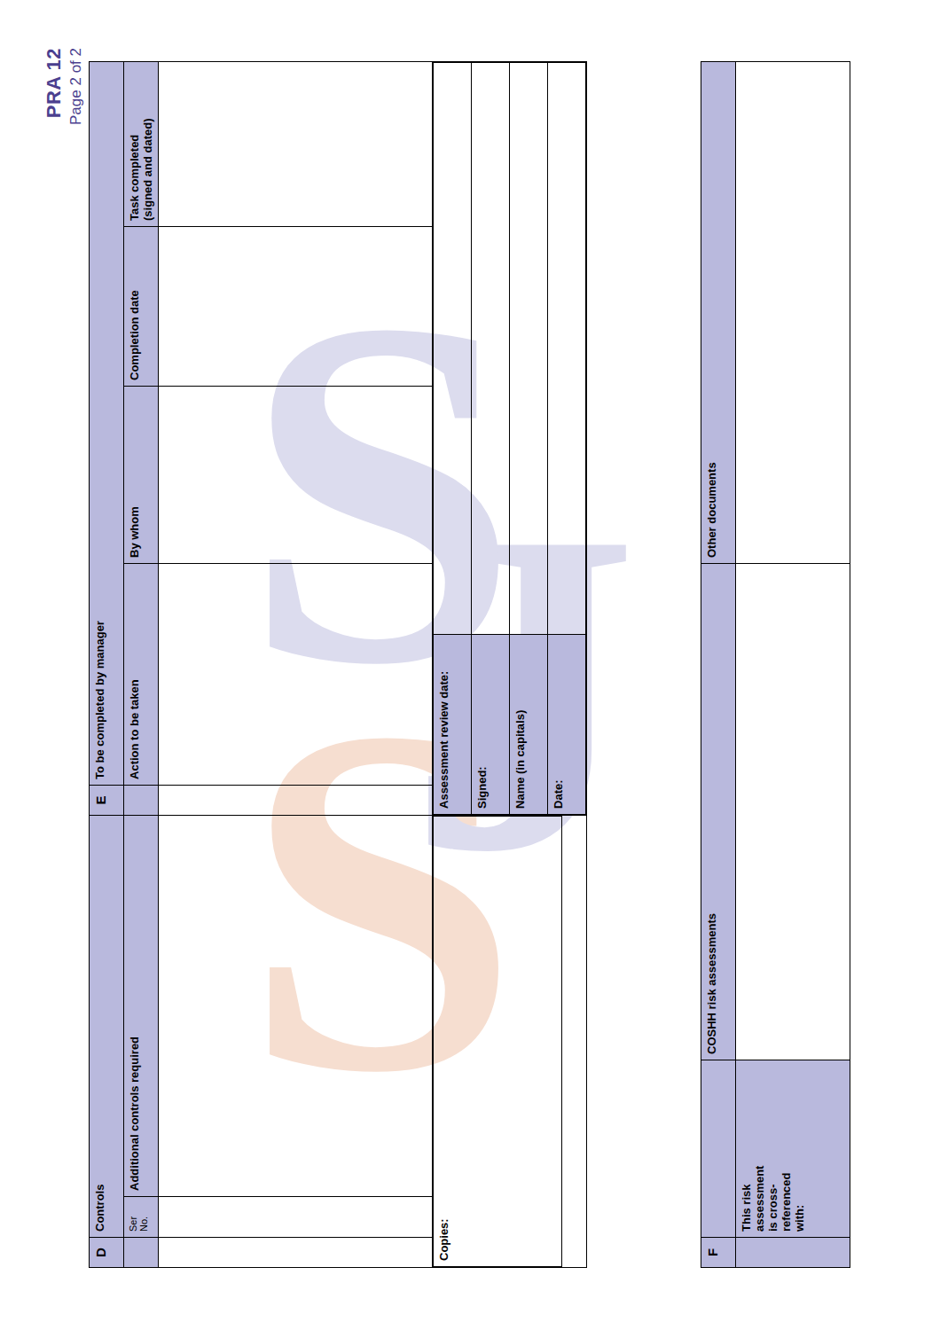S J S
PRA 12
Page 2 of 2
| D | Controls | E | To be completed by manager |
| | Ser No. | Additional controls required | | Action to be taken | By whom | Completion date | Task completed (signed and dated) |
| / Copies: / | / Assessment review date: / / / Signed: / / / Name (in capitals) / / / Date: / / |
| F | | COSHH risk assessments | Other documents |
| | This risk assessment is cross- referenced with: | | |